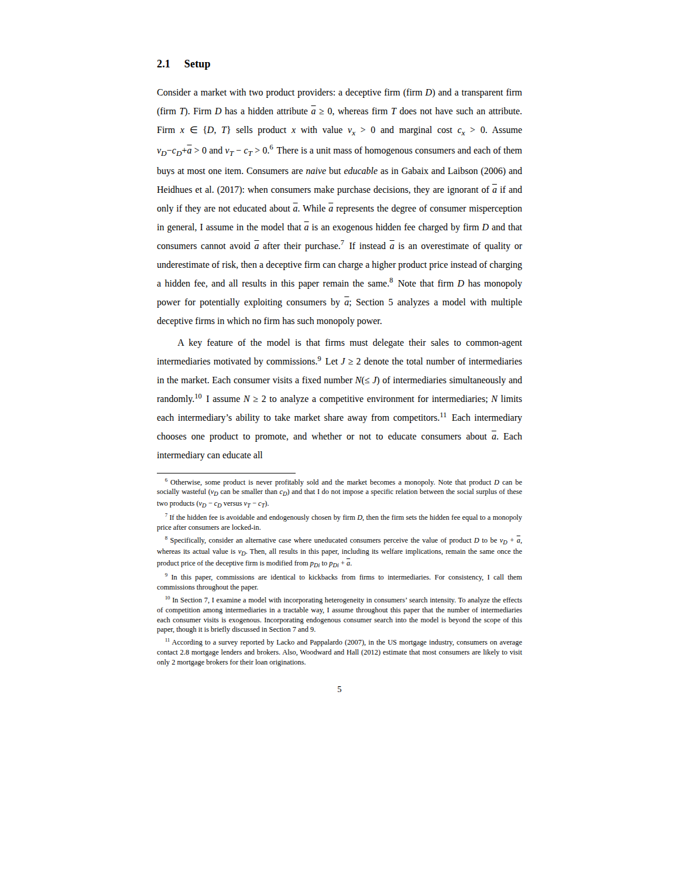2.1 Setup
Consider a market with two product providers: a deceptive firm (firm D) and a transparent firm (firm T). Firm D has a hidden attribute a ≥ 0, whereas firm T does not have such an attribute. Firm x ∈ {D, T} sells product x with value vx > 0 and marginal cost cx > 0. Assume vD−cD+a > 0 and vT − cT > 0.6 There is a unit mass of homogenous consumers and each of them buys at most one item. Consumers are naive but educable as in Gabaix and Laibson (2006) and Heidhues et al. (2017): when consumers make purchase decisions, they are ignorant of a if and only if they are not educated about a. While a represents the degree of consumer misperception in general, I assume in the model that a is an exogenous hidden fee charged by firm D and that consumers cannot avoid a after their purchase.7 If instead a is an overestimate of quality or underestimate of risk, then a deceptive firm can charge a higher product price instead of charging a hidden fee, and all results in this paper remain the same.8 Note that firm D has monopoly power for potentially exploiting consumers by a; Section 5 analyzes a model with multiple deceptive firms in which no firm has such monopoly power.
A key feature of the model is that firms must delegate their sales to common-agent intermediaries motivated by commissions.9 Let J ≥ 2 denote the total number of intermediaries in the market. Each consumer visits a fixed number N(≤ J) of intermediaries simultaneously and randomly.10 I assume N ≥ 2 to analyze a competitive environment for intermediaries; N limits each intermediary’s ability to take market share away from competitors.11 Each intermediary chooses one product to promote, and whether or not to educate consumers about a. Each intermediary can educate all
6 Otherwise, some product is never profitably sold and the market becomes a monopoly. Note that product D can be socially wasteful (vD can be smaller than cD) and that I do not impose a specific relation between the social surplus of these two products (vD − cD versus vT − cT).
7 If the hidden fee is avoidable and endogenously chosen by firm D, then the firm sets the hidden fee equal to a monopoly price after consumers are locked-in.
8 Specifically, consider an alternative case where uneducated consumers perceive the value of product D to be vD + a, whereas its actual value is vD. Then, all results in this paper, including its welfare implications, remain the same once the product price of the deceptive firm is modified from pDi to pDi + a.
9 In this paper, commissions are identical to kickbacks from firms to intermediaries. For consistency, I call them commissions throughout the paper.
10 In Section 7, I examine a model with incorporating heterogeneity in consumers’ search intensity. To analyze the effects of competition among intermediaries in a tractable way, I assume throughout this paper that the number of intermediaries each consumer visits is exogenous. Incorporating endogenous consumer search into the model is beyond the scope of this paper, though it is briefly discussed in Section 7 and 9.
11 According to a survey reported by Lacko and Pappalardo (2007), in the US mortgage industry, consumers on average contact 2.8 mortgage lenders and brokers. Also, Woodward and Hall (2012) estimate that most consumers are likely to visit only 2 mortgage brokers for their loan originations.
5